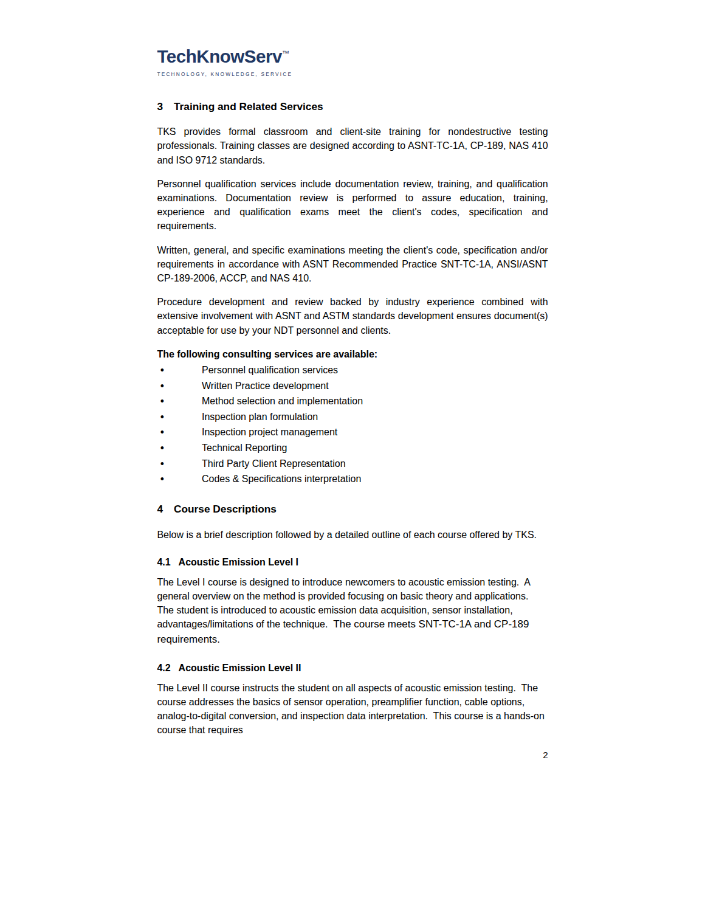TechKnowServ™
TECHNOLOGY, KNOWLEDGE, SERVICE
3 Training and Related Services
TKS provides formal classroom and client-site training for nondestructive testing professionals. Training classes are designed according to ASNT-TC-1A, CP-189, NAS 410 and ISO 9712 standards.
Personnel qualification services include documentation review, training, and qualification examinations. Documentation review is performed to assure education, training, experience and qualification exams meet the client's codes, specification and requirements.
Written, general, and specific examinations meeting the client's code, specification and/or requirements in accordance with ASNT Recommended Practice SNT-TC-1A, ANSI/ASNT CP-189-2006, ACCP, and NAS 410.
Procedure development and review backed by industry experience combined with extensive involvement with ASNT and ASTM standards development ensures document(s) acceptable for use by your NDT personnel and clients.
The following consulting services are available:
Personnel qualification services
Written Practice development
Method selection and implementation
Inspection plan formulation
Inspection project management
Technical Reporting
Third Party Client Representation
Codes & Specifications interpretation
4 Course Descriptions
Below is a brief description followed by a detailed outline of each course offered by TKS.
4.1 Acoustic Emission Level I
The Level I course is designed to introduce newcomers to acoustic emission testing. A general overview on the method is provided focusing on basic theory and applications. The student is introduced to acoustic emission data acquisition, sensor installation, advantages/limitations of the technique. The course meets SNT-TC-1A and CP-189 requirements.
4.2 Acoustic Emission Level II
The Level II course instructs the student on all aspects of acoustic emission testing. The course addresses the basics of sensor operation, preamplifier function, cable options, analog-to-digital conversion, and inspection data interpretation. This course is a hands-on course that requires
2